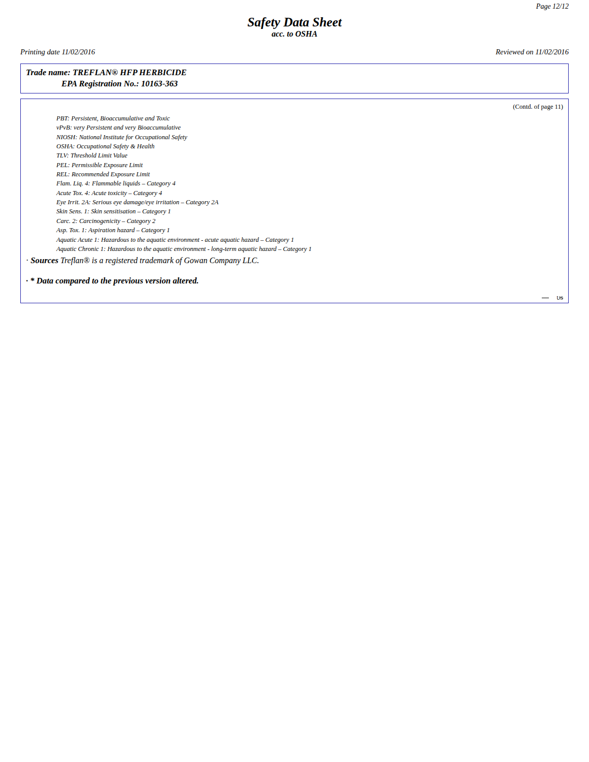Page 12/12
Safety Data Sheet
acc. to OSHA
Printing date 11/02/2016 Reviewed on 11/02/2016
Trade name: TREFLAN® HFP HERBICIDE
EPA Registration No.: 10163-363
(Contd. of page 11)
PBT: Persistent, Bioaccumulative and Toxic
vPvB: very Persistent and very Bioaccumulative
NIOSH: National Institute for Occupational Safety
OSHA: Occupational Safety & Health
TLV: Threshold Limit Value
PEL: Permissible Exposure Limit
REL: Recommended Exposure Limit
Flam. Liq. 4: Flammable liquids – Category 4
Acute Tox. 4: Acute toxicity – Category 4
Eye Irrit. 2A: Serious eye damage/eye irritation – Category 2A
Skin Sens. 1: Skin sensitisation – Category 1
Carc. 2: Carcinogenicity – Category 2
Asp. Tox. 1: Aspiration hazard – Category 1
Aquatic Acute 1: Hazardous to the aquatic environment - acute aquatic hazard – Category 1
Aquatic Chronic 1: Hazardous to the aquatic environment - long-term aquatic hazard – Category 1
· Sources Treflan® is a registered trademark of Gowan Company LLC.
· * Data compared to the previous version altered.
US